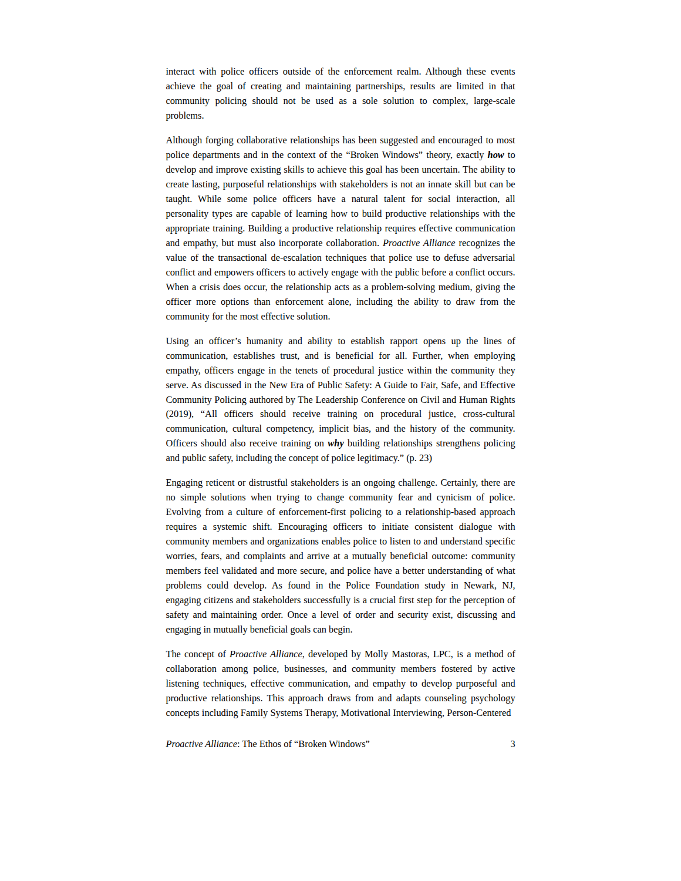interact with police officers outside of the enforcement realm. Although these events achieve the goal of creating and maintaining partnerships, results are limited in that community policing should not be used as a sole solution to complex, large-scale problems.
Although forging collaborative relationships has been suggested and encouraged to most police departments and in the context of the “Broken Windows” theory, exactly how to develop and improve existing skills to achieve this goal has been uncertain. The ability to create lasting, purposeful relationships with stakeholders is not an innate skill but can be taught. While some police officers have a natural talent for social interaction, all personality types are capable of learning how to build productive relationships with the appropriate training. Building a productive relationship requires effective communication and empathy, but must also incorporate collaboration. Proactive Alliance recognizes the value of the transactional de-escalation techniques that police use to defuse adversarial conflict and empowers officers to actively engage with the public before a conflict occurs. When a crisis does occur, the relationship acts as a problem-solving medium, giving the officer more options than enforcement alone, including the ability to draw from the community for the most effective solution.
Using an officer’s humanity and ability to establish rapport opens up the lines of communication, establishes trust, and is beneficial for all. Further, when employing empathy, officers engage in the tenets of procedural justice within the community they serve. As discussed in the New Era of Public Safety: A Guide to Fair, Safe, and Effective Community Policing authored by The Leadership Conference on Civil and Human Rights (2019), “All officers should receive training on procedural justice, cross-cultural communication, cultural competency, implicit bias, and the history of the community. Officers should also receive training on why building relationships strengthens policing and public safety, including the concept of police legitimacy.” (p. 23)
Engaging reticent or distrustful stakeholders is an ongoing challenge. Certainly, there are no simple solutions when trying to change community fear and cynicism of police. Evolving from a culture of enforcement-first policing to a relationship-based approach requires a systemic shift. Encouraging officers to initiate consistent dialogue with community members and organizations enables police to listen to and understand specific worries, fears, and complaints and arrive at a mutually beneficial outcome: community members feel validated and more secure, and police have a better understanding of what problems could develop. As found in the Police Foundation study in Newark, NJ, engaging citizens and stakeholders successfully is a crucial first step for the perception of safety and maintaining order. Once a level of order and security exist, discussing and engaging in mutually beneficial goals can begin.
The concept of Proactive Alliance, developed by Molly Mastoras, LPC, is a method of collaboration among police, businesses, and community members fostered by active listening techniques, effective communication, and empathy to develop purposeful and productive relationships. This approach draws from and adapts counseling psychology concepts including Family Systems Therapy, Motivational Interviewing, Person-Centered
Proactive Alliance: The Ethos of “Broken Windows” 3